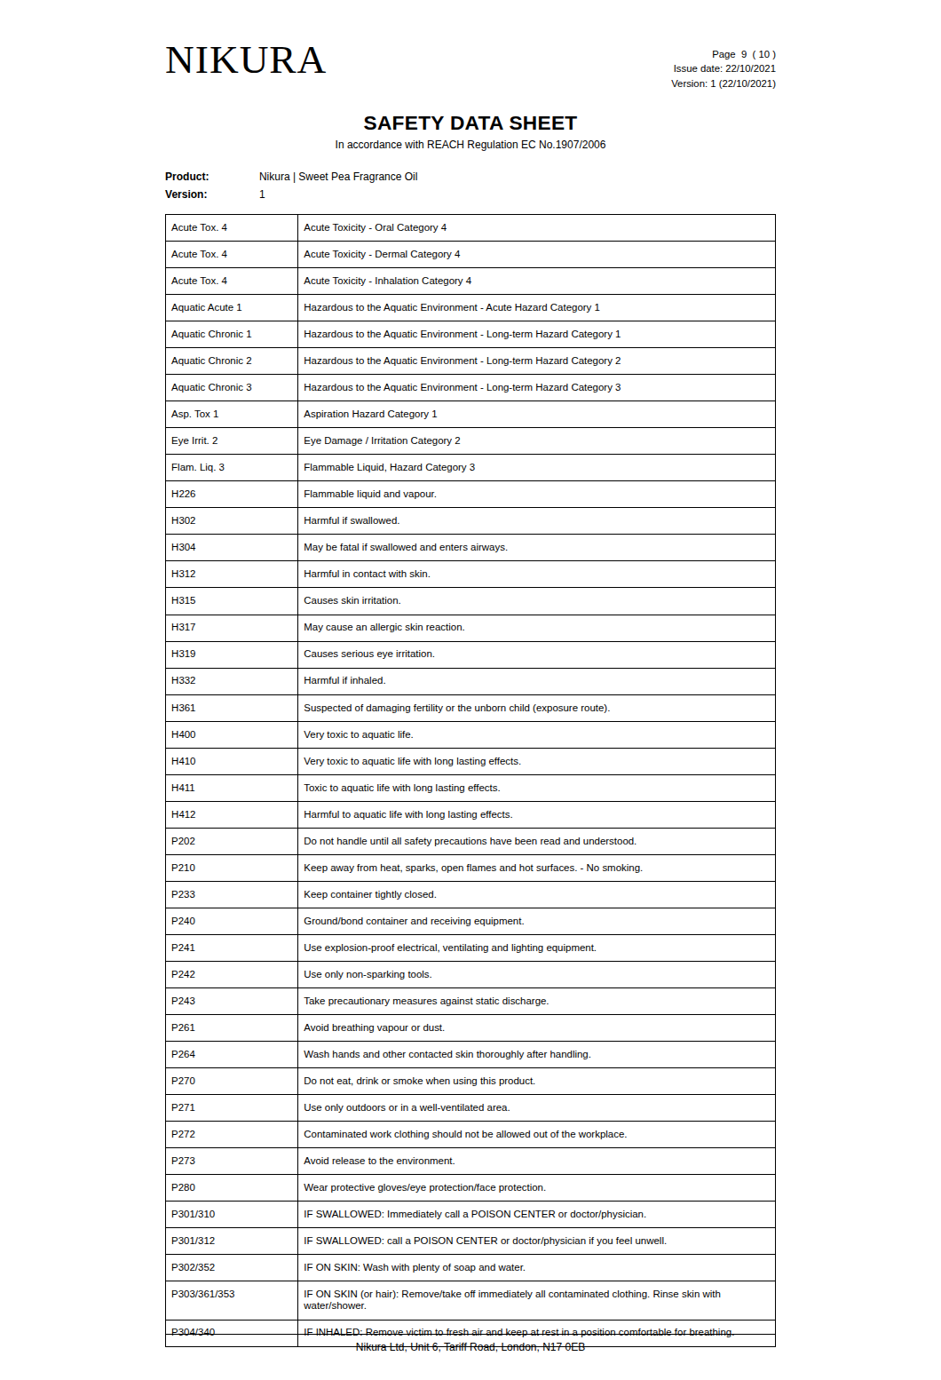NIKURA
Page 9 ( 10 )
Issue date: 22/10/2021
Version: 1 (22/10/2021)
SAFETY DATA SHEET
In accordance with REACH Regulation EC No.1907/2006
Product:
Nikura | Sweet Pea Fragrance Oil
Version:
1
| Acute Tox. 4 | Acute Toxicity - Oral Category 4 |
| Acute Tox. 4 | Acute Toxicity - Dermal Category 4 |
| Acute Tox. 4 | Acute Toxicity - Inhalation Category 4 |
| Aquatic Acute 1 | Hazardous to the Aquatic Environment - Acute Hazard Category 1 |
| Aquatic Chronic 1 | Hazardous to the Aquatic Environment - Long-term Hazard Category 1 |
| Aquatic Chronic 2 | Hazardous to the Aquatic Environment - Long-term Hazard Category 2 |
| Aquatic Chronic 3 | Hazardous to the Aquatic Environment - Long-term Hazard Category 3 |
| Asp. Tox 1 | Aspiration Hazard Category 1 |
| Eye Irrit. 2 | Eye Damage / Irritation Category 2 |
| Flam. Liq. 3 | Flammable Liquid, Hazard Category 3 |
| H226 | Flammable liquid and vapour. |
| H302 | Harmful if swallowed. |
| H304 | May be fatal if swallowed and enters airways. |
| H312 | Harmful in contact with skin. |
| H315 | Causes skin irritation. |
| H317 | May cause an allergic skin reaction. |
| H319 | Causes serious eye irritation. |
| H332 | Harmful if inhaled. |
| H361 | Suspected of damaging fertility or the unborn child (exposure route). |
| H400 | Very toxic to aquatic life. |
| H410 | Very toxic to aquatic life with long lasting effects. |
| H411 | Toxic to aquatic life with long lasting effects. |
| H412 | Harmful to aquatic life with long lasting effects. |
| P202 | Do not handle until all safety precautions have been read and understood. |
| P210 | Keep away from heat, sparks, open flames and hot surfaces. - No smoking. |
| P233 | Keep container tightly closed. |
| P240 | Ground/bond container and receiving equipment. |
| P241 | Use explosion-proof electrical, ventilating and lighting equipment. |
| P242 | Use only non-sparking tools. |
| P243 | Take precautionary measures against static discharge. |
| P261 | Avoid breathing vapour or dust. |
| P264 | Wash hands and other contacted skin thoroughly after handling. |
| P270 | Do not eat, drink or smoke when using this product. |
| P271 | Use only outdoors or in a well-ventilated area. |
| P272 | Contaminated work clothing should not be allowed out of the workplace. |
| P273 | Avoid release to the environment. |
| P280 | Wear protective gloves/eye protection/face protection. |
| P301/310 | IF SWALLOWED: Immediately call a POISON CENTER or doctor/physician. |
| P301/312 | IF SWALLOWED: call a POISON CENTER or doctor/physician if you feel unwell. |
| P302/352 | IF ON SKIN: Wash with plenty of soap and water. |
| P303/361/353 | IF ON SKIN (or hair): Remove/take off immediately all contaminated clothing. Rinse skin with water/shower. |
| P304/340 | IF INHALED: Remove victim to fresh air and keep at rest in a position comfortable for breathing. |
Nikura Ltd, Unit 6, Tariff Road, London, N17 0EB